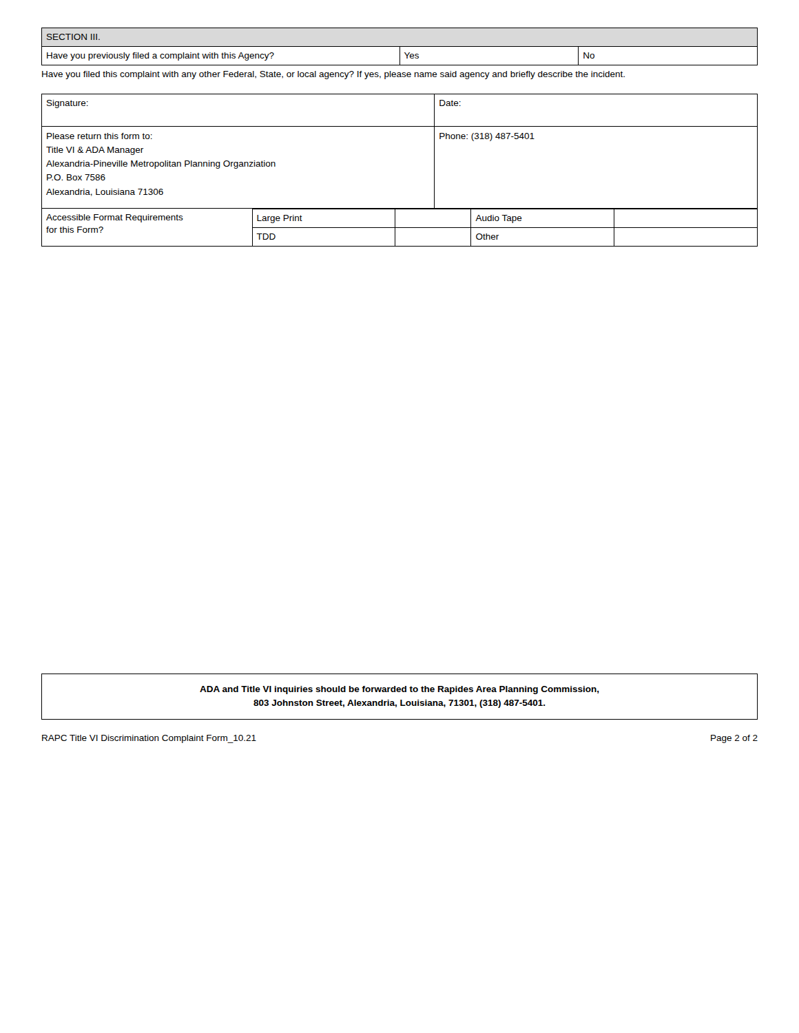| SECTION III. |
| Have you previously filed a complaint with this Agency? | Yes | No |
| Have you filed this complaint with any other Federal, State, or local agency? If yes, please name said agency and briefly describe the incident. |
| Signature: | Date: |
| Please return this form to: Title VI & ADA Manager Alexandria-Pineville Metropolitan Planning Organziation P.O. Box 7586 Alexandria, Louisiana 71306 | Phone: (318) 487-5401 |
| Accessible Format Requirements for this Form? | Large Print | | Audio Tape | |
| TDD | | Other | |
ADA and Title VI inquiries should be forwarded to the Rapides Area Planning Commission,
803 Johnston Street, Alexandria, Louisiana, 71301, (318) 487-5401.
RAPC Title VI Discrimination Complaint Form_10.21 Page 2 of 2